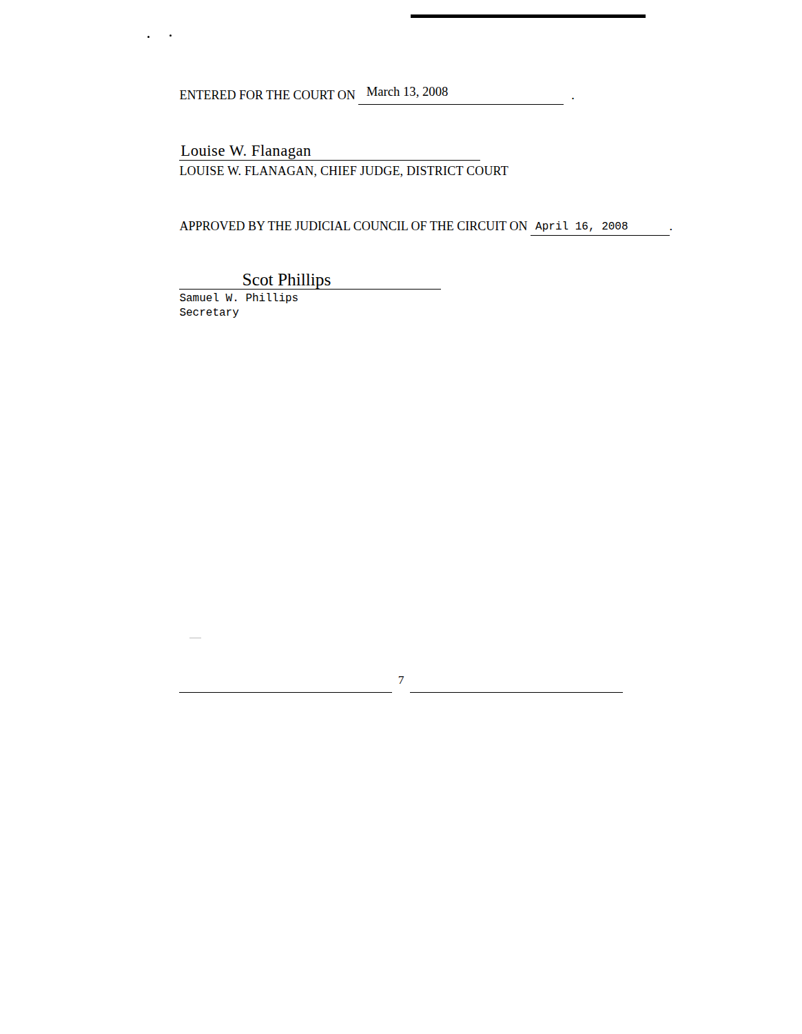ENTERED FOR THE COURT ON March 13, 2008.
Louise W. Flanagan
LOUISE W. FLANAGAN, CHIEF JUDGE, DISTRICT COURT
APPROVED BY THE JUDICIAL COUNCIL OF THE CIRCUIT ON April 16, 2008 .
Scot Phillips
Samuel W. Phillips
Secretary
7